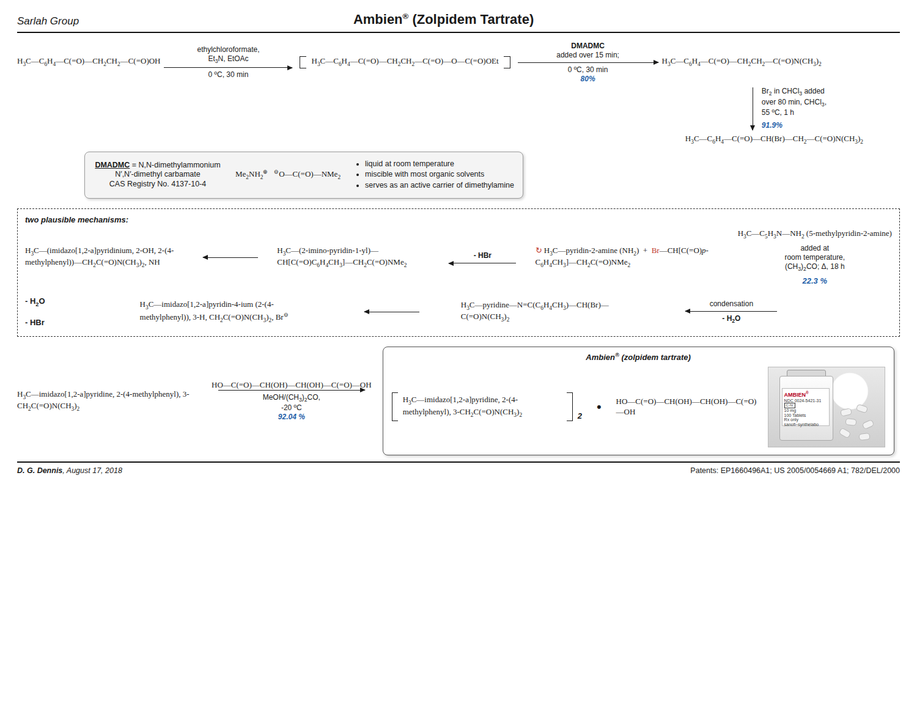Sarlah Group
Ambien® (Zolpidem Tartrate)
H3C—C6H4—C(=O)—CH2CH2—C(=O)OH
ethylchloroformate,
Et3N, EtOAc 0 ºC, 30 min
H3C—C6H4—C(=O)—CH2CH2—C(=O)—O—C(=O)OEt
DMADMC
added over 15 min; 0 ºC, 30 min
80%
H3C—C6H4—C(=O)—CH2CH2—C(=O)N(CH3)2
Br2 in CHCl3 added
over 80 min, CHCl3,
55 ºC, 1 h
91.9%
H3C—C6H4—C(=O)—CH(Br)—CH2—C(=O)N(CH3)2
DMADMC = N,N-dimethylammonium N′,N′-dimethyl carbamate
CAS Registry No. 4137-10-4
Me2NH2⊕ ⊖O—C(=O)—NMe2
liquid at room temperature
miscible with most organic solvents
serves as an active carrier of dimethylamine
two plausible mechanisms:
H3C—(imidazo[1,2-a]pyridinium, 2-OH, 2-(4-methylphenyl))—CH2C(=O)N(CH3)2, NH
H3C—(2-imino-pyridin-1-yl)—CH[C(=O)C6H4CH3]—CH2C(=O)NMe2
- HBr
↻ H3C—pyridin-2-amine (NH2) + Br—CH[C(=O)p-C6H4CH3]—CH2C(=O)NMe2
H3C—C5H3N—NH2 (5-methylpyridin-2-amine)
added at
room temperature,
(CH3)2CO; Δ, 18 h
22.3 %
- H2O
- HBr
H3C—imidazo[1,2-a]pyridin-4-ium (2-(4-methylphenyl)), 3-H, CH2C(=O)N(CH3)2, Br⊖
H3C—pyridine—N=C(C6H4CH3)—CH(Br)—C(=O)N(CH3)2
condensation - H2O
H3C—imidazo[1,2-a]pyridine, 2-(4-methylphenyl), 3-CH2C(=O)N(CH3)2
HO—C(=O)—CH(OH)—CH(OH)—C(=O)—OH
MeOH/(CH3)2CO,
-20 ºC
92.04 %
Ambien® (zolpidem tartrate)
H3C—imidazo[1,2-a]pyridine, 2-(4-methylphenyl), 3-CH2C(=O)N(CH3)2
2
•
HO—C(=O)—CH(OH)—CH(OH)—C(=O)—OH
AMBIEN®
NDC 0024-5421-31
C-IV
10 mg
100 Tablets
Rx only
sanofi~synthelabo
D. G. Dennis, August 17, 2018
Patents: EP1660496A1; US 2005/0054669 A1; 782/DEL/2000